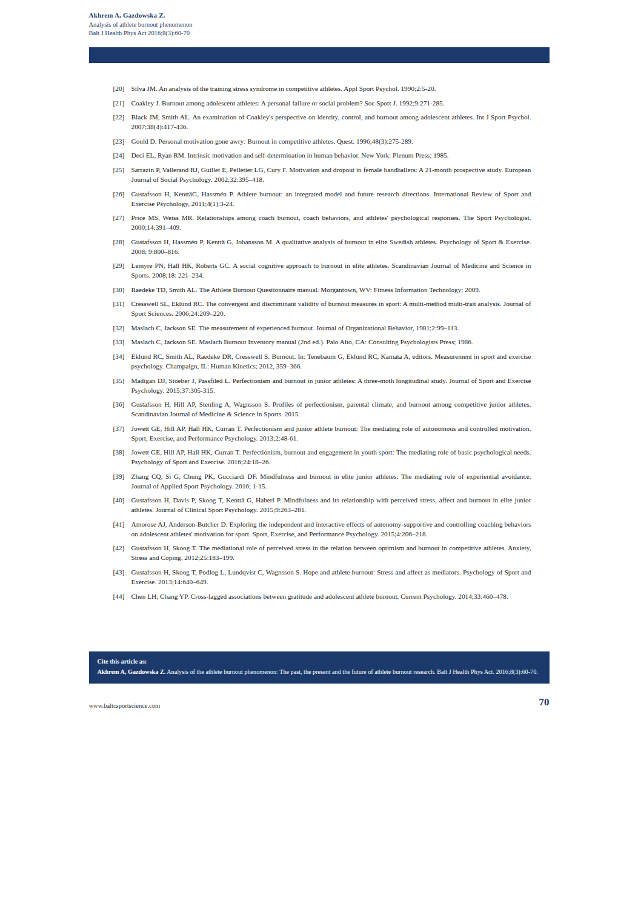Akhrem A, Gazdowska Z.
Analysis of athlete burnout phenomenon
Balt J Health Phys Act 2016;8(3):60-70
[20] Silva JM. An analysis of the training stress syndrome in competitive athletes. Appl Sport Psychol. 1990;2:5-20.
[21] Coakley J. Burnout among adolescent athletes: A personal failure or social problem? Soc Sport J. 1992;9:271-285.
[22] Black JM, Smith AL. An examination of Coakley's perspective on identity, control, and burnout among adolescent athletes. Int J Sport Psychol. 2007;38(4):417-436.
[23] Gould D. Personal motivation gone awry: Burnout in competitive athletes. Quest. 1996;48(3):275-289.
[24] Deci EL, Ryan RM. Intrinsic motivation and self-determination in human behavior. New York: Plenum Press; 1985.
[25] Sarrazin P, Vallerand RJ, Guillet E, Pelletier LG, Cury F. Motivation and dropout in female handballers: A 21-month prospective study. European Journal of Social Psychology. 2002;32:395–418.
[26] Gustafsson H, KenttäG, Hassmén P. Athlete burnout: an integrated model and future research directions. International Review of Sport and Exercise Psychology, 2011;4(1):3-24.
[27] Price MS, Weiss MR. Relationships among coach burnout, coach behaviors, and athletes' psychological responses. The Sport Psychologist. 2000;14:391–409.
[28] Gustafsson H, Hassmén P, Kenttä G, Johansson M. A qualitative analysis of burnout in elite Swedish athletes. Psychology of Sport & Exercise. 2008; 9:800–816.
[29] Lemyre PN, Hall HK, Roberts GC. A social cognitive approach to burnout in elite athletes. Scandinavian Journal of Medicine and Science in Sports. 2008;18: 221–234.
[30] Raedeke TD, Smith AL. The Athlete Burnout Questionnaire manual. Morgantown, WV: Fitness Information Technology; 2009.
[31] Cresswell SL, Eklund RC. The convergent and discriminant validity of burnout measures in sport: A multi-method multi-trait analysis. Journal of Sport Sciences. 2006;24:209–220.
[32] Maslach C, Jackson SE. The measurement of experienced burnout. Journal of Organizational Behavior, 1981;2:99–113.
[33] Maslach C, Jackson SE. Maslach Burnout Inventory manual (2nd ed.). Palo Alto, CA: Consulting Psychologists Press; 1986.
[34] Eklund RC, Smith AL, Raedeke DR, Cresswell S. Burnout. In: Tenebaum G, Eklund RC, Kamata A, editors. Measurement in sport and exercise psychology. Champaign, IL: Human Kinetics; 2012, 359–366.
[35] Madigan DJ, Stoeber J, Passfiled L. Perfectionism and burnout in junior athletes: A three-moth longitudinal study. Journal of Sport and Exercise Psychology. 2015;37:305-315.
[36] Gustafsson H, Hill AP, Stenling A, Wagnsson S. Profiles of perfectionism, parental climate, and burnout among competitive junior athletes. Scandinavian Journal of Medicine & Science in Sports. 2015.
[37] Jowett GE, Hill AP, Hall HK, Curran T. Perfectionism and junior athlete burnout: The mediating role of autonomous and controlled motivation. Sport, Exercise, and Performance Psychology. 2013;2:48-61.
[38] Jowett GE, Hill AP, Hall HK, Curran T. Perfectionism, burnout and engagement in youth sport: The mediating role of basic psychological needs. Psychology of Sport and Exercise. 2016;24:18–26.
[39] Zhang CQ, Si G, Chung PK, Gucciardi DF. Mindfulness and burnout in elite junior athletes: The mediating role of experiential avoidance. Journal of Applied Sport Psychology. 2016; 1-15.
[40] Gustafsson H, Davis P, Skoog T, Kenttä G, Haberl P. Mindfulness and its relationship with perceived stress, affect and burnout in elite junior athletes. Journal of Clinical Sport Psychology. 2015;9:263–281.
[41] Amorose AJ, Anderson-Butcher D. Exploring the independent and interactive effects of autonomy-supportive and controlling coaching behaviors on adolescent athletes' motivation for sport. Sport, Exercise, and Performance Psychology. 2015;4:206–218.
[42] Gustafsson H, Skoog T. The mediational role of perceived stress in the relation between optimism and burnout in competitive athletes. Anxiety, Stress and Coping. 2012;25:183–199.
[43] Gustafsson H, Skoog T, Podlog L, Lundqvist C, Wagnsson S. Hope and athlete burnout: Stress and affect as mediators. Psychology of Sport and Exercise. 2013;14:640–649.
[44] Chen LH, Chang YP. Cross-lagged associations between gratitude and adolescent athlete burnout. Current Psychology. 2014;33:460–478.
Cite this article as:
Akhrem A, Gazdowska Z. Analysis of the athlete burnout phenomenon: The past, the present and the future of athlete burnout research. Balt J Health Phys Act. 2016;8(3):60-70.
www.baltcsportscience.com 70